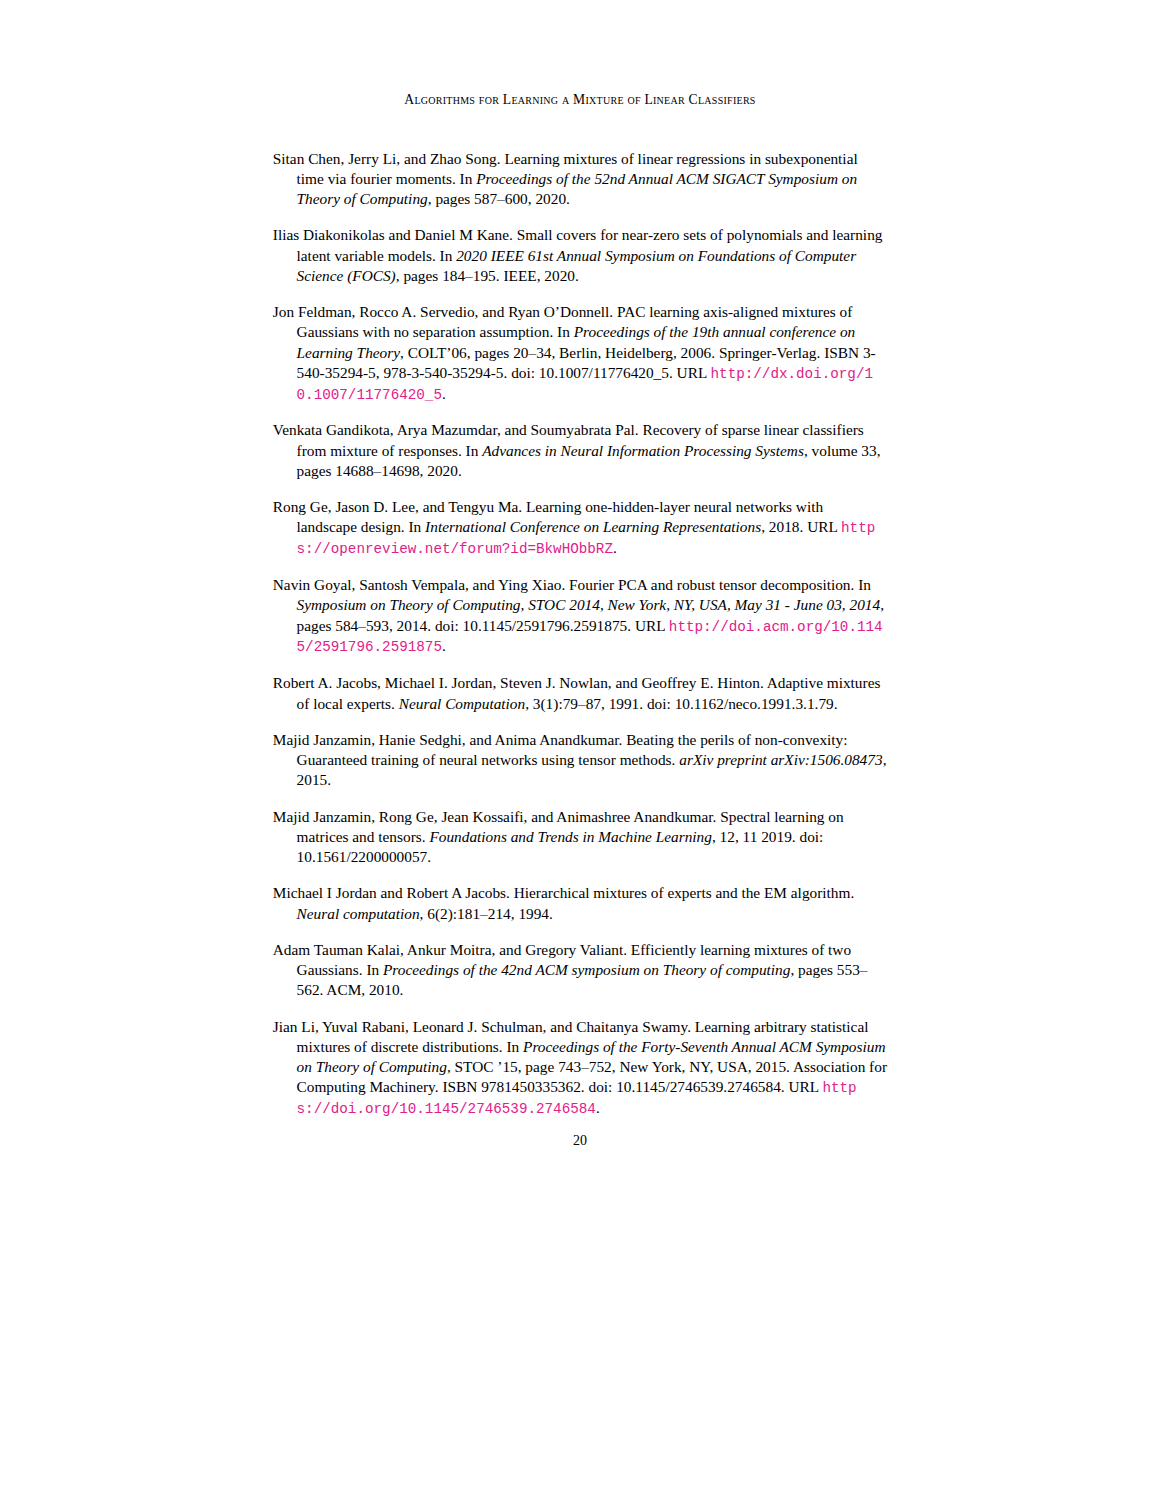Algorithms for Learning a Mixture of Linear Classifiers
Sitan Chen, Jerry Li, and Zhao Song. Learning mixtures of linear regressions in subexponential time via fourier moments. In Proceedings of the 52nd Annual ACM SIGACT Symposium on Theory of Computing, pages 587–600, 2020.
Ilias Diakonikolas and Daniel M Kane. Small covers for near-zero sets of polynomials and learning latent variable models. In 2020 IEEE 61st Annual Symposium on Foundations of Computer Science (FOCS), pages 184–195. IEEE, 2020.
Jon Feldman, Rocco A. Servedio, and Ryan O’Donnell. PAC learning axis-aligned mixtures of Gaussians with no separation assumption. In Proceedings of the 19th annual conference on Learning Theory, COLT’06, pages 20–34, Berlin, Heidelberg, 2006. Springer-Verlag. ISBN 3-540-35294-5, 978-3-540-35294-5. doi: 10.1007/11776420_5. URL http://dx.doi.org/10.1007/11776420_5.
Venkata Gandikota, Arya Mazumdar, and Soumyabrata Pal. Recovery of sparse linear classifiers from mixture of responses. In Advances in Neural Information Processing Systems, volume 33, pages 14688–14698, 2020.
Rong Ge, Jason D. Lee, and Tengyu Ma. Learning one-hidden-layer neural networks with landscape design. In International Conference on Learning Representations, 2018. URL https://openreview.net/forum?id=BkwHObbRZ.
Navin Goyal, Santosh Vempala, and Ying Xiao. Fourier PCA and robust tensor decomposition. In Symposium on Theory of Computing, STOC 2014, New York, NY, USA, May 31 - June 03, 2014, pages 584–593, 2014. doi: 10.1145/2591796.2591875. URL http://doi.acm.org/10.1145/2591796.2591875.
Robert A. Jacobs, Michael I. Jordan, Steven J. Nowlan, and Geoffrey E. Hinton. Adaptive mixtures of local experts. Neural Computation, 3(1):79–87, 1991. doi: 10.1162/neco.1991.3.1.79.
Majid Janzamin, Hanie Sedghi, and Anima Anandkumar. Beating the perils of non-convexity: Guaranteed training of neural networks using tensor methods. arXiv preprint arXiv:1506.08473, 2015.
Majid Janzamin, Rong Ge, Jean Kossaifi, and Animashree Anandkumar. Spectral learning on matrices and tensors. Foundations and Trends in Machine Learning, 12, 11 2019. doi: 10.1561/2200000057.
Michael I Jordan and Robert A Jacobs. Hierarchical mixtures of experts and the EM algorithm. Neural computation, 6(2):181–214, 1994.
Adam Tauman Kalai, Ankur Moitra, and Gregory Valiant. Efficiently learning mixtures of two Gaussians. In Proceedings of the 42nd ACM symposium on Theory of computing, pages 553–562. ACM, 2010.
Jian Li, Yuval Rabani, Leonard J. Schulman, and Chaitanya Swamy. Learning arbitrary statistical mixtures of discrete distributions. In Proceedings of the Forty-Seventh Annual ACM Symposium on Theory of Computing, STOC ’15, page 743–752, New York, NY, USA, 2015. Association for Computing Machinery. ISBN 9781450335362. doi: 10.1145/2746539.2746584. URL https://doi.org/10.1145/2746539.2746584.
20